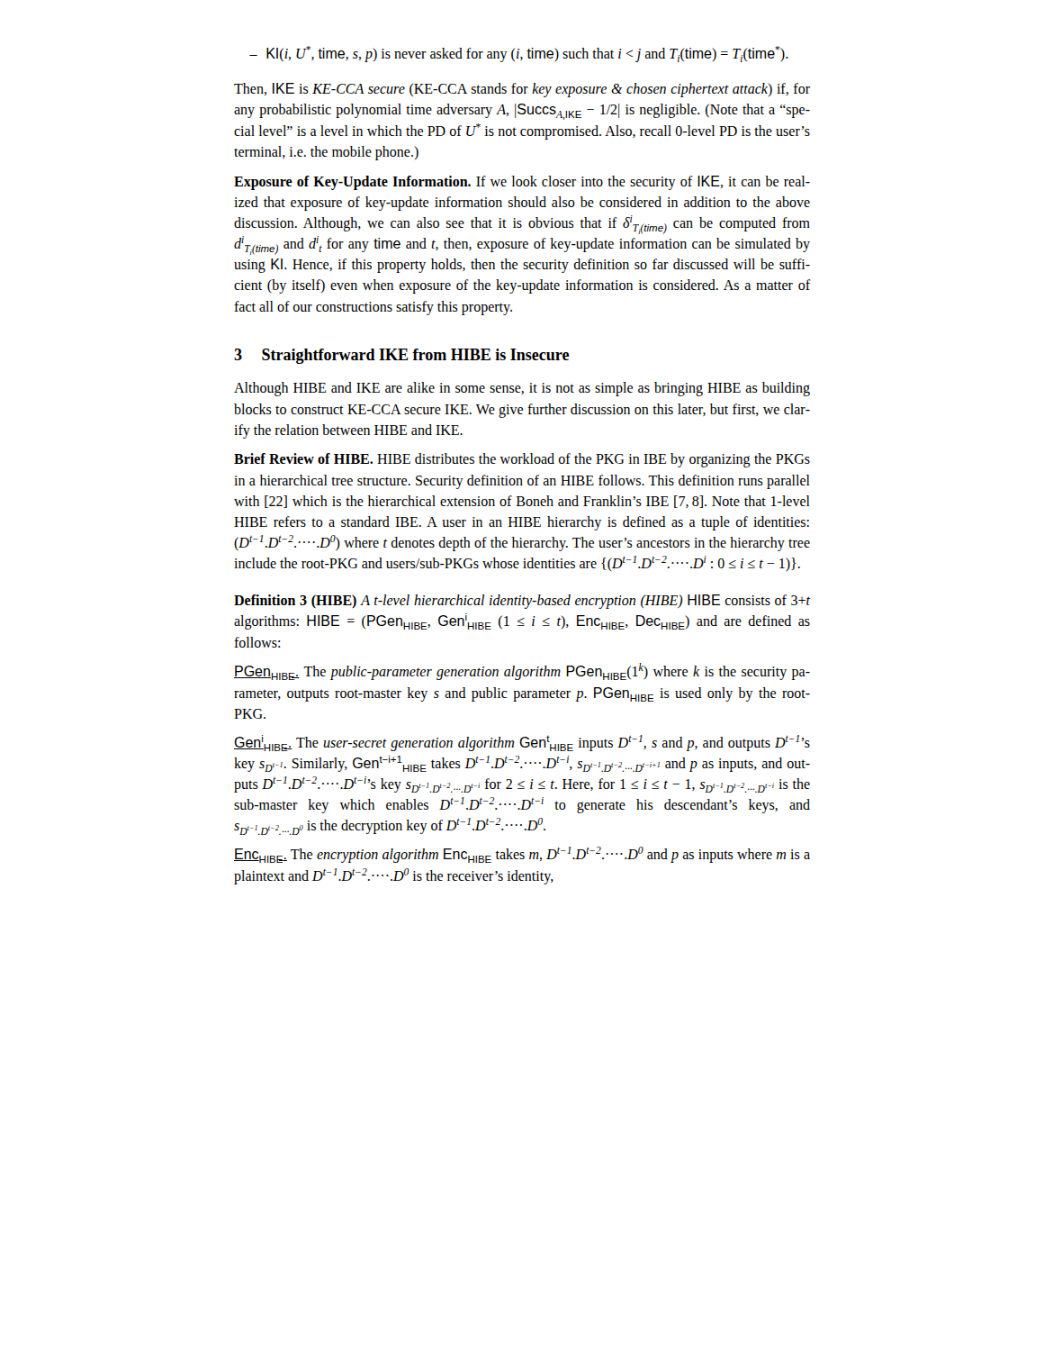KI(i, U*, time, s, p) is never asked for any (i, time) such that i < j and Ti(time) = Ti(time*).
Then, IKE is KE-CCA secure (KE-CCA stands for key exposure & chosen ciphertext attack) if, for any probabilistic polynomial time adversary A, |SuccsA,IKE − 1/2| is negligible. (Note that a “special level” is a level in which the PD of U* is not compromised. Also, recall 0-level PD is the user’s terminal, i.e. the mobile phone.)
Exposure of Key-Update Information. If we look closer into the security of IKE, it can be realized that exposure of key-update information should also be considered in addition to the above discussion. Although, we can also see that it is obvious that if δiTi(time) can be computed from diTi(time) and dit for any time and t, then, exposure of key-update information can be simulated by using KI. Hence, if this property holds, then the security definition so far discussed will be sufficient (by itself) even when exposure of the key-update information is considered. As a matter of fact all of our constructions satisfy this property.
3 Straightforward IKE from HIBE is Insecure
Although HIBE and IKE are alike in some sense, it is not as simple as bringing HIBE as building blocks to construct KE-CCA secure IKE. We give further discussion on this later, but first, we clarify the relation between HIBE and IKE.
Brief Review of HIBE. HIBE distributes the workload of the PKG in IBE by organizing the PKGs in a hierarchical tree structure. Security definition of an HIBE follows. This definition runs parallel with [22] which is the hierarchical extension of Boneh and Franklin’s IBE [7, 8]. Note that 1-level HIBE refers to a standard IBE. A user in an HIBE hierarchy is defined as a tuple of identities: (Dt−1.Dt−2.····.D0) where t denotes depth of the hierarchy. The user’s ancestors in the hierarchy tree include the root-PKG and users/sub-PKGs whose identities are {(Dt−1.Dt−2.····.Di : 0 ≤ i ≤ t − 1)}.
Definition 3 (HIBE) A t-level hierarchical identity-based encryption (HIBE) HIBE consists of 3+t algorithms: HIBE = (PGenHIBE, GeniHIBE (1 ≤ i ≤ t), EncHIBE, DecHIBE) and are defined as follows:
PGenHIBE. The public-parameter generation algorithm PGenHIBE(1k) where k is the security parameter, outputs root-master key s and public parameter p. PGenHIBE is used only by the root-PKG.
GeniHIBE. The user-secret generation algorithm GentHIBE inputs Dt−1, s and p, and outputs Dt−1’s key sDt−1. Similarly, Gent−i+1HIBE takes Dt−1.Dt−2.····.Dt−i, sDt−1.Dt−2.···.Dt−i+1 and p as inputs, and outputs Dt−1.Dt−2.····.Dt−i’s key sDt−1.Dt−2.···.Dt−i for 2 ≤ i ≤ t. Here, for 1 ≤ i ≤ t − 1, sDt−1.Dt−2.···.Dt−i is the sub-master key which enables Dt−1.Dt−2.····.Dt−i to generate his descendant’s keys, and sDt−1.Dt−2.···.D0 is the decryption key of Dt−1.Dt−2.····.D0.
EncHIBE. The encryption algorithm EncHIBE takes m, Dt−1.Dt−2.····.D0 and p as inputs where m is a plaintext and Dt−1.Dt−2.····.D0 is the receiver’s identity,